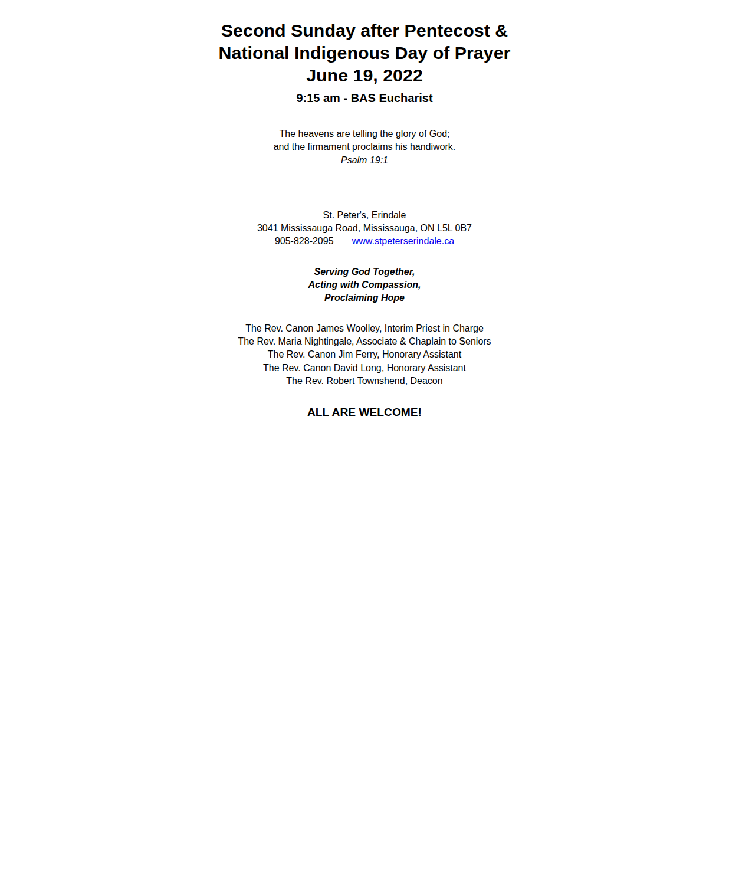Second Sunday after Pentecost &
National Indigenous Day of Prayer
June 19, 2022
9:15 am - BAS Eucharist
The heavens are telling the glory of God;
and the firmament proclaims his handiwork.
Psalm 19:1
St. Peter's, Erindale
3041 Mississauga Road, Mississauga, ON L5L 0B7
905-828-2095 www.stpeterserindale.ca
Serving God Together,
Acting with Compassion,
Proclaiming Hope
The Rev. Canon James Woolley, Interim Priest in Charge
The Rev. Maria Nightingale, Associate & Chaplain to Seniors
The Rev. Canon Jim Ferry, Honorary Assistant
The Rev. Canon David Long, Honorary Assistant
The Rev. Robert Townshend, Deacon
ALL ARE WELCOME!